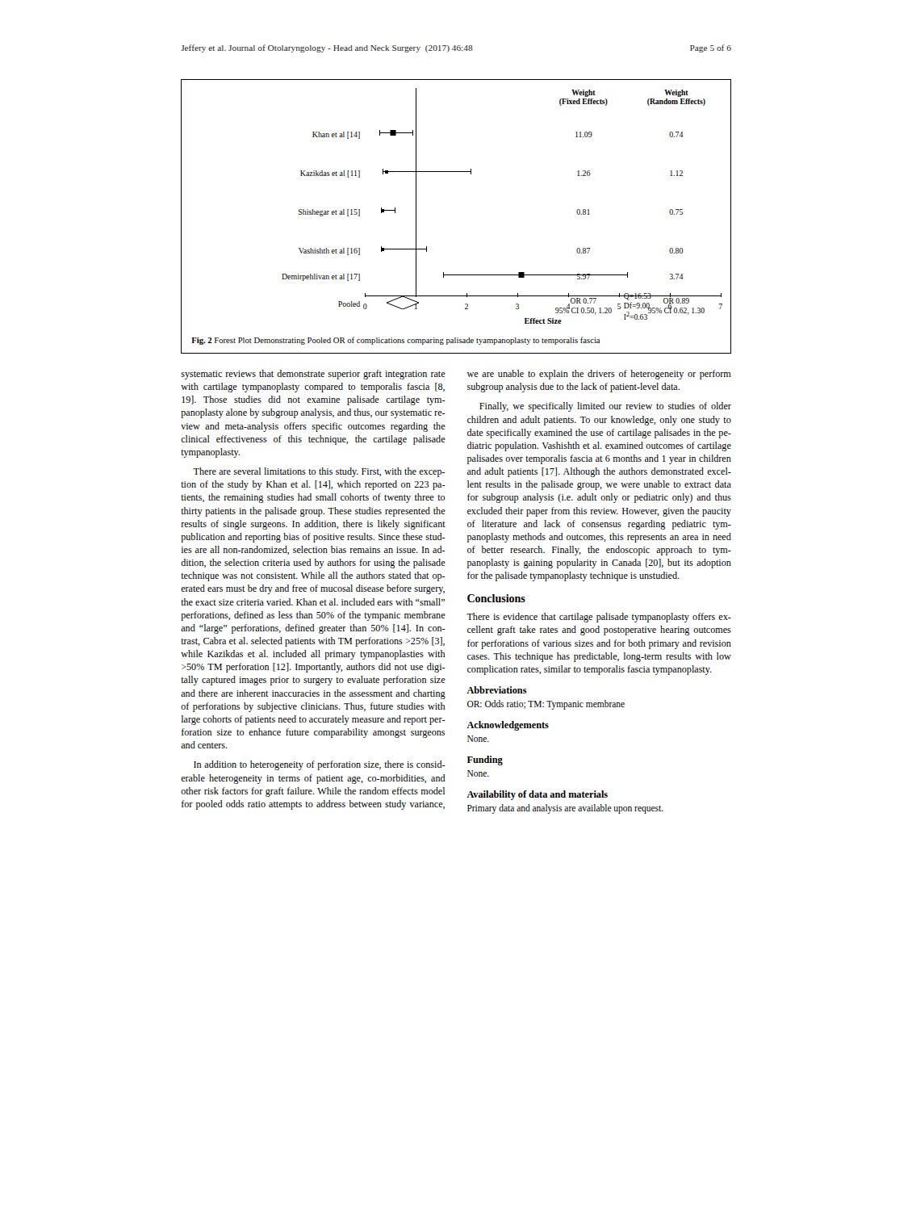Jeffery et al. Journal of Otolaryngology - Head and Neck Surgery (2017) 46:48
Page 5 of 6
Khan et al [14]
Kazikdas et al [11]
Shishegar et al [15]
Vashishth et al [16]
Demirpehlivan et al [17]
Pooled
0
1
2
3
4
5
6
7
Effect Size
Weight
(Fixed Effects)
Weight
(Random Effects)
11.09
0.74
1.26
1.12
0.81
0.75
0.87
0.80
5.97
3.74
OR 0.77
95% CI 0.50, 1.20
OR 0.89
95% CI 0.62, 1.30
Q=16.53
Df=9.00
I2=0.63
Fig. 2 Forest Plot Demonstrating Pooled OR of complications comparing palisade tyampanoplasty to temporalis fascia
systematic reviews that demonstrate superior graft integration rate with cartilage tympanoplasty compared to temporalis fascia [8, 19]. Those studies did not examine palisade cartilage tympanoplasty alone by subgroup analysis, and thus, our systematic review and meta-analysis offers specific outcomes regarding the clinical effectiveness of this technique, the cartilage palisade tympanoplasty.
There are several limitations to this study. First, with the exception of the study by Khan et al. [14], which reported on 223 patients, the remaining studies had small cohorts of twenty three to thirty patients in the palisade group. These studies represented the results of single surgeons. In addition, there is likely significant publication and reporting bias of positive results. Since these studies are all non-randomized, selection bias remains an issue. In addition, the selection criteria used by authors for using the palisade technique was not consistent. While all the authors stated that operated ears must be dry and free of mucosal disease before surgery, the exact size criteria varied. Khan et al. included ears with “small” perforations, defined as less than 50% of the tympanic membrane and “large” perforations, defined greater than 50% [14]. In contrast, Cabra et al. selected patients with TM perforations >25% [3], while Kazikdas et al. included all primary tympanoplasties with >50% TM perforation [12]. Importantly, authors did not use digitally captured images prior to surgery to evaluate perforation size and there are inherent inaccuracies in the assessment and charting of perforations by subjective clinicians. Thus, future studies with large cohorts of patients need to accurately measure and report perforation size to enhance future comparability amongst surgeons and centers.
In addition to heterogeneity of perforation size, there is considerable heterogeneity in terms of patient age, co-morbidities, and other risk factors for graft failure. While the random effects model for pooled odds ratio attempts to address between study variance, we are unable to explain the drivers of heterogeneity or perform subgroup analysis due to the lack of patient-level data.
Finally, we specifically limited our review to studies of older children and adult patients. To our knowledge, only one study to date specifically examined the use of cartilage palisades in the pediatric population. Vashishth et al. examined outcomes of cartilage palisades over temporalis fascia at 6 months and 1 year in children and adult patients [17]. Although the authors demonstrated excellent results in the palisade group, we were unable to extract data for subgroup analysis (i.e. adult only or pediatric only) and thus excluded their paper from this review. However, given the paucity of literature and lack of consensus regarding pediatric tympanoplasty methods and outcomes, this represents an area in need of better research. Finally, the endoscopic approach to tympanoplasty is gaining popularity in Canada [20], but its adoption for the palisade tympanoplasty technique is unstudied.
Conclusions
There is evidence that cartilage palisade tympanoplasty offers excellent graft take rates and good postoperative hearing outcomes for perforations of various sizes and for both primary and revision cases. This technique has predictable, long-term results with low complication rates, similar to temporalis fascia tympanoplasty.
Abbreviations
OR: Odds ratio; TM: Tympanic membrane
Acknowledgements
None.
Funding
None.
Availability of data and materials
Primary data and analysis are available upon request.